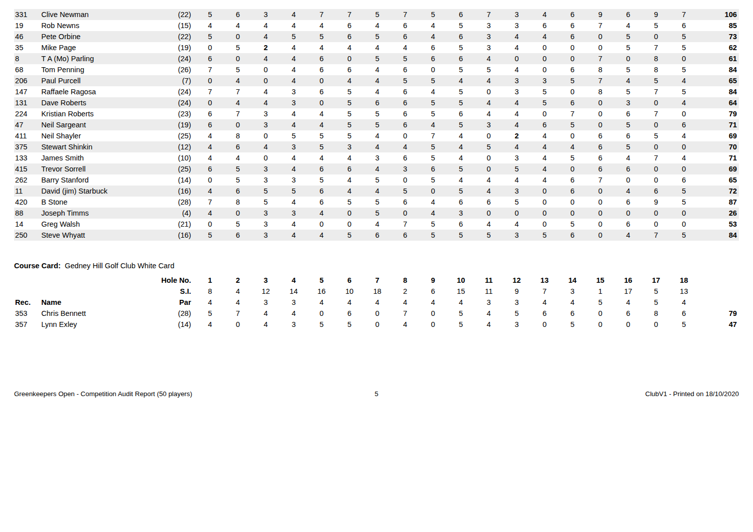| 331 | Clive Newman | (22) | 5 | 6 | 3 | 4 | 7 | 7 | 5 | 7 | 5 | 6 | 7 | 3 | 4 | 6 | 9 | 6 | 9 | 7 | 106 |
| 19 | Rob Newns | (15) | 4 | 4 | 4 | 4 | 4 | 6 | 4 | 6 | 4 | 5 | 3 | 3 | 6 | 6 | 7 | 4 | 5 | 6 | 85 |
| 46 | Pete Orbine | (22) | 5 | 0 | 4 | 5 | 5 | 6 | 5 | 6 | 4 | 6 | 3 | 4 | 4 | 6 | 0 | 5 | 0 | 5 | 73 |
| 35 | Mike Page | (19) | 0 | 5 | 2 | 4 | 4 | 4 | 4 | 4 | 6 | 5 | 3 | 4 | 0 | 0 | 0 | 5 | 7 | 5 | 62 |
| 8 | T A (Mo) Parling | (24) | 6 | 0 | 4 | 4 | 6 | 0 | 5 | 5 | 6 | 6 | 4 | 0 | 0 | 0 | 7 | 0 | 8 | 0 | 61 |
| 68 | Tom Penning | (26) | 7 | 5 | 0 | 4 | 6 | 6 | 4 | 6 | 0 | 5 | 5 | 4 | 0 | 6 | 8 | 5 | 8 | 5 | 84 |
| 206 | Paul Purcell | (7) | 0 | 4 | 0 | 4 | 0 | 4 | 4 | 5 | 5 | 4 | 4 | 3 | 3 | 5 | 7 | 4 | 5 | 4 | 65 |
| 147 | Raffaele Ragosa | (24) | 7 | 7 | 4 | 3 | 6 | 5 | 4 | 6 | 4 | 5 | 0 | 3 | 5 | 0 | 8 | 5 | 7 | 5 | 84 |
| 131 | Dave Roberts | (24) | 0 | 4 | 4 | 3 | 0 | 5 | 6 | 6 | 5 | 5 | 4 | 4 | 5 | 6 | 0 | 3 | 0 | 4 | 64 |
| 224 | Kristian Roberts | (23) | 6 | 7 | 3 | 4 | 4 | 5 | 5 | 6 | 5 | 6 | 4 | 4 | 0 | 7 | 0 | 6 | 7 | 0 | 79 |
| 47 | Neil Sargeant | (19) | 6 | 0 | 3 | 4 | 4 | 5 | 5 | 6 | 4 | 5 | 3 | 4 | 6 | 5 | 0 | 5 | 0 | 6 | 71 |
| 411 | Neil Shayler | (25) | 4 | 8 | 0 | 5 | 5 | 5 | 4 | 0 | 7 | 4 | 0 | 2 | 4 | 0 | 6 | 6 | 5 | 4 | 69 |
| 375 | Stewart Shinkin | (12) | 4 | 6 | 4 | 3 | 5 | 3 | 4 | 4 | 5 | 4 | 5 | 4 | 4 | 4 | 6 | 5 | 0 | 0 | 70 |
| 133 | James Smith | (10) | 4 | 4 | 0 | 4 | 4 | 4 | 3 | 6 | 5 | 4 | 0 | 3 | 4 | 5 | 6 | 4 | 7 | 4 | 71 |
| 415 | Trevor Sorrell | (25) | 6 | 5 | 3 | 4 | 6 | 6 | 4 | 3 | 6 | 5 | 0 | 5 | 4 | 0 | 6 | 6 | 0 | 0 | 69 |
| 262 | Barry Stanford | (14) | 0 | 5 | 3 | 3 | 5 | 4 | 5 | 0 | 5 | 4 | 4 | 4 | 4 | 6 | 7 | 0 | 0 | 6 | 65 |
| 11 | David (jim) Starbuck | (16) | 4 | 6 | 5 | 5 | 6 | 4 | 4 | 5 | 0 | 5 | 4 | 3 | 0 | 6 | 0 | 4 | 6 | 5 | 72 |
| 420 | B Stone | (28) | 7 | 8 | 5 | 4 | 6 | 5 | 5 | 6 | 4 | 6 | 6 | 5 | 0 | 0 | 0 | 6 | 9 | 5 | 87 |
| 88 | Joseph Timms | (4) | 4 | 0 | 3 | 3 | 4 | 0 | 5 | 0 | 4 | 3 | 0 | 0 | 0 | 0 | 0 | 0 | 0 | 0 | 26 |
| 14 | Greg Walsh | (21) | 0 | 5 | 3 | 4 | 0 | 0 | 4 | 7 | 5 | 6 | 4 | 4 | 0 | 5 | 0 | 6 | 0 | 0 | 53 |
| 250 | Steve Whyatt | (16) | 5 | 6 | 3 | 4 | 4 | 5 | 6 | 6 | 5 | 5 | 5 | 3 | 5 | 6 | 0 | 4 | 7 | 5 | 84 |
Course Card: Gedney Hill Golf Club White Card
| | | Hole No. | 1 | 2 | 3 | 4 | 5 | 6 | 7 | 8 | 9 | 10 | 11 | 12 | 13 | 14 | 15 | 16 | 17 | 18 | |
| --- | --- | --- | --- | --- | --- | --- | --- | --- | --- | --- | --- | --- | --- | --- | --- | --- | --- | --- | --- | --- | --- |
| | | S.I. | 8 | 4 | 12 | 14 | 16 | 10 | 18 | 2 | 6 | 15 | 11 | 9 | 7 | 3 | 1 | 17 | 5 | 13 | |
| Rec. | Name | Par | 4 | 4 | 3 | 3 | 4 | 4 | 4 | 4 | 4 | 4 | 3 | 3 | 4 | 4 | 5 | 4 | 5 | 4 | |
| 353 | Chris Bennett | (28) | 5 | 7 | 4 | 4 | 0 | 6 | 0 | 7 | 0 | 5 | 4 | 5 | 6 | 6 | 0 | 6 | 8 | 6 | 79 |
| 357 | Lynn Exley | (14) | 4 | 0 | 4 | 3 | 5 | 5 | 0 | 4 | 0 | 5 | 4 | 3 | 0 | 5 | 0 | 0 | 0 | 5 | 47 |
Greenkeepers Open - Competition Audit Report (50 players)
5
ClubV1 - Printed on 18/10/2020